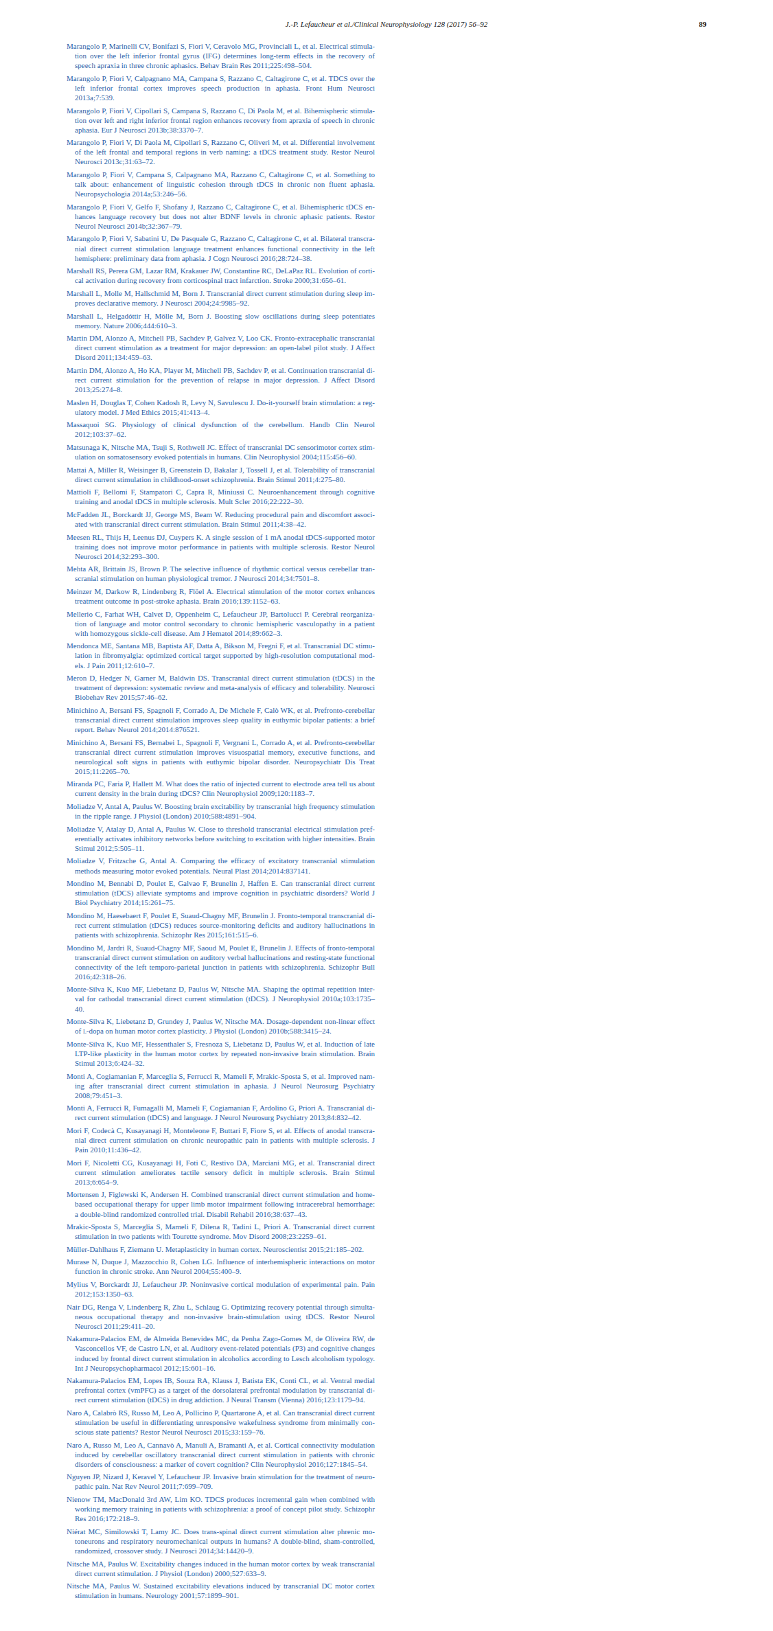J.-P. Lefaucheur et al./Clinical Neurophysiology 128 (2017) 56–92 89
Marangolo P, Marinelli CV, Bonifazi S, Fiori V, Ceravolo MG, Provinciali L, et al. Electrical stimulation over the left inferior frontal gyrus (IFG) determines long-term effects in the recovery of speech apraxia in three chronic aphasics. Behav Brain Res 2011;225:498–504.
Marangolo P, Fiori V, Calpagnano MA, Campana S, Razzano C, Caltagirone C, et al. TDCS over the left inferior frontal cortex improves speech production in aphasia. Front Hum Neurosci 2013a;7:539.
Marangolo P, Fiori V, Cipollari S, Campana S, Razzano C, Di Paola M, et al. Bihemispheric stimulation over left and right inferior frontal region enhances recovery from apraxia of speech in chronic aphasia. Eur J Neurosci 2013b;38:3370–7.
Marangolo P, Fiori V, Di Paola M, Cipollari S, Razzano C, Oliveri M, et al. Differential involvement of the left frontal and temporal regions in verb naming: a tDCS treatment study. Restor Neurol Neurosci 2013c;31:63–72.
Marangolo P, Fiori V, Campana S, Calpagnano MA, Razzano C, Caltagirone C, et al. Something to talk about: enhancement of linguistic cohesion through tDCS in chronic non fluent aphasia. Neuropsychologia 2014a;53:246–56.
Marangolo P, Fiori V, Gelfo F, Shofany J, Razzano C, Caltagirone C, et al. Bihemispheric tDCS enhances language recovery but does not alter BDNF levels in chronic aphasic patients. Restor Neurol Neurosci 2014b;32:367–79.
Marangolo P, Fiori V, Sabatini U, De Pasquale G, Razzano C, Caltagirone C, et al. Bilateral transcranial direct current stimulation language treatment enhances functional connectivity in the left hemisphere: preliminary data from aphasia. J Cogn Neurosci 2016;28:724–38.
Marshall RS, Perera GM, Lazar RM, Krakauer JW, Constantine RC, DeLaPaz RL. Evolution of cortical activation during recovery from corticospinal tract infarction. Stroke 2000;31:656–61.
Marshall L, Molle M, Hallschmid M, Born J. Transcranial direct current stimulation during sleep improves declarative memory. J Neurosci 2004;24:9985–92.
Marshall L, Helgadóttir H, Mölle M, Born J. Boosting slow oscillations during sleep potentiates memory. Nature 2006;444:610–3.
Martin DM, Alonzo A, Mitchell PB, Sachdev P, Galvez V, Loo CK. Fronto-extracephalic transcranial direct current stimulation as a treatment for major depression: an open-label pilot study. J Affect Disord 2011;134:459–63.
Martin DM, Alonzo A, Ho KA, Player M, Mitchell PB, Sachdev P, et al. Continuation transcranial direct current stimulation for the prevention of relapse in major depression. J Affect Disord 2013;25:274–8.
Maslen H, Douglas T, Cohen Kadosh R, Levy N, Savulescu J. Do-it-yourself brain stimulation: a regulatory model. J Med Ethics 2015;41:413–4.
Massaquoi SG. Physiology of clinical dysfunction of the cerebellum. Handb Clin Neurol 2012;103:37–62.
Matsunaga K, Nitsche MA, Tsuji S, Rothwell JC. Effect of transcranial DC sensorimotor cortex stimulation on somatosensory evoked potentials in humans. Clin Neurophysiol 2004;115:456–60.
Mattai A, Miller R, Weisinger B, Greenstein D, Bakalar J, Tossell J, et al. Tolerability of transcranial direct current stimulation in childhood-onset schizophrenia. Brain Stimul 2011;4:275–80.
Mattioli F, Bellomi F, Stampatori C, Capra R, Miniussi C. Neuroenhancement through cognitive training and anodal tDCS in multiple sclerosis. Mult Scler 2016;22:222–30.
McFadden JL, Borckardt JJ, George MS, Beam W. Reducing procedural pain and discomfort associated with transcranial direct current stimulation. Brain Stimul 2011;4:38–42.
Meesen RL, Thijs H, Leenus DJ, Cuypers K. A single session of 1 mA anodal tDCS-supported motor training does not improve motor performance in patients with multiple sclerosis. Restor Neurol Neurosci 2014;32:293–300.
Mehta AR, Brittain JS, Brown P. The selective influence of rhythmic cortical versus cerebellar transcranial stimulation on human physiological tremor. J Neurosci 2014;34:7501–8.
Meinzer M, Darkow R, Lindenberg R, Flöel A. Electrical stimulation of the motor cortex enhances treatment outcome in post-stroke aphasia. Brain 2016;139:1152–63.
Mellerio C, Farhat WH, Calvet D, Oppenheim C, Lefaucheur JP, Bartolucci P. Cerebral reorganization of language and motor control secondary to chronic hemispheric vasculopathy in a patient with homozygous sickle-cell disease. Am J Hematol 2014;89:662–3.
Mendonca ME, Santana MB, Baptista AF, Datta A, Bikson M, Fregni F, et al. Transcranial DC stimulation in fibromyalgia: optimized cortical target supported by high-resolution computational models. J Pain 2011;12:610–7.
Meron D, Hedger N, Garner M, Baldwin DS. Transcranial direct current stimulation (tDCS) in the treatment of depression: systematic review and meta-analysis of efficacy and tolerability. Neurosci Biobehav Rev 2015;57:46–62.
Minichino A, Bersani FS, Spagnoli F, Corrado A, De Michele F, Calò WK, et al. Prefronto-cerebellar transcranial direct current stimulation improves sleep quality in euthymic bipolar patients: a brief report. Behav Neurol 2014;2014:876521.
Minichino A, Bersani FS, Bernabei L, Spagnoli F, Vergnani L, Corrado A, et al. Prefronto-cerebellar transcranial direct current stimulation improves visuospatial memory, executive functions, and neurological soft signs in patients with euthymic bipolar disorder. Neuropsychiatr Dis Treat 2015;11:2265–70.
Miranda PC, Faria P, Hallett M. What does the ratio of injected current to electrode area tell us about current density in the brain during tDCS? Clin Neurophysiol 2009;120:1183–7.
Moliadze V, Antal A, Paulus W. Boosting brain excitability by transcranial high frequency stimulation in the ripple range. J Physiol (London) 2010;588:4891–904.
Moliadze V, Atalay D, Antal A, Paulus W. Close to threshold transcranial electrical stimulation preferentially activates inhibitory networks before switching to excitation with higher intensities. Brain Stimul 2012;5:505–11.
Moliadze V, Fritzsche G, Antal A. Comparing the efficacy of excitatory transcranial stimulation methods measuring motor evoked potentials. Neural Plast 2014;2014:837141.
Mondino M, Bennabi D, Poulet E, Galvao F, Brunelin J, Haffen E. Can transcranial direct current stimulation (tDCS) alleviate symptoms and improve cognition in psychiatric disorders? World J Biol Psychiatry 2014;15:261–75.
Mondino M, Haesebaert F, Poulet E, Suaud-Chagny MF, Brunelin J. Fronto-temporal transcranial direct current stimulation (tDCS) reduces source-monitoring deficits and auditory hallucinations in patients with schizophrenia. Schizophr Res 2015;161:515–6.
Mondino M, Jardri R, Suaud-Chagny MF, Saoud M, Poulet E, Brunelin J. Effects of fronto-temporal transcranial direct current stimulation on auditory verbal hallucinations and resting-state functional connectivity of the left temporo-parietal junction in patients with schizophrenia. Schizophr Bull 2016;42:318–26.
Monte-Silva K, Kuo MF, Liebetanz D, Paulus W, Nitsche MA. Shaping the optimal repetition interval for cathodal transcranial direct current stimulation (tDCS). J Neurophysiol 2010a;103:1735–40.
Monte-Silva K, Liebetanz D, Grundey J, Paulus W, Nitsche MA. Dosage-dependent non-linear effect of l-dopa on human motor cortex plasticity. J Physiol (London) 2010b;588:3415–24.
Monte-Silva K, Kuo MF, Hessenthaler S, Fresnoza S, Liebetanz D, Paulus W, et al. Induction of late LTP-like plasticity in the human motor cortex by repeated non-invasive brain stimulation. Brain Stimul 2013;6:424–32.
Monti A, Cogiamanian F, Marceglia S, Ferrucci R, Mameli F, Mrakic-Sposta S, et al. Improved naming after transcranial direct current stimulation in aphasia. J Neurol Neurosurg Psychiatry 2008;79:451–3.
Monti A, Ferrucci R, Fumagalli M, Mameli F, Cogiamanian F, Ardolino G, Priori A. Transcranial direct current stimulation (tDCS) and language. J Neurol Neurosurg Psychiatry 2013;84:832–42.
Mori F, Codecà C, Kusayanagi H, Monteleone F, Buttari F, Fiore S, et al. Effects of anodal transcranial direct current stimulation on chronic neuropathic pain in patients with multiple sclerosis. J Pain 2010;11:436–42.
Mori F, Nicoletti CG, Kusayanagi H, Foti C, Restivo DA, Marciani MG, et al. Transcranial direct current stimulation ameliorates tactile sensory deficit in multiple sclerosis. Brain Stimul 2013;6:654–9.
Mortensen J, Figlewski K, Andersen H. Combined transcranial direct current stimulation and home-based occupational therapy for upper limb motor impairment following intracerebral hemorrhage: a double-blind randomized controlled trial. Disabil Rehabil 2016;38:637–43.
Mrakic-Sposta S, Marceglia S, Mameli F, Dilena R, Tadini L, Priori A. Transcranial direct current stimulation in two patients with Tourette syndrome. Mov Disord 2008;23:2259–61.
Müller-Dahlhaus F, Ziemann U. Metaplasticity in human cortex. Neuroscientist 2015;21:185–202.
Murase N, Duque J, Mazzocchio R, Cohen LG. Influence of interhemispheric interactions on motor function in chronic stroke. Ann Neurol 2004;55:400–9.
Mylius V, Borckardt JJ, Lefaucheur JP. Noninvasive cortical modulation of experimental pain. Pain 2012;153:1350–63.
Nair DG, Renga V, Lindenberg R, Zhu L, Schlaug G. Optimizing recovery potential through simultaneous occupational therapy and non-invasive brain-stimulation using tDCS. Restor Neurol Neurosci 2011;29:411–20.
Nakamura-Palacios EM, de Almeida Benevides MC, da Penha Zago-Gomes M, de Oliveira RW, de Vasconcellos VF, de Castro LN, et al. Auditory event-related potentials (P3) and cognitive changes induced by frontal direct current stimulation in alcoholics according to Lesch alcoholism typology. Int J Neuropsychopharmacol 2012;15:601–16.
Nakamura-Palacios EM, Lopes IB, Souza RA, Klauss J, Batista EK, Conti CL, et al. Ventral medial prefrontal cortex (vmPFC) as a target of the dorsolateral prefrontal modulation by transcranial direct current stimulation (tDCS) in drug addiction. J Neural Transm (Vienna) 2016;123:1179–94.
Naro A, Calabrò RS, Russo M, Leo A, Pollicino P, Quartarone A, et al. Can transcranial direct current stimulation be useful in differentiating unresponsive wakefulness syndrome from minimally conscious state patients? Restor Neurol Neurosci 2015;33:159–76.
Naro A, Russo M, Leo A, Cannavò A, Manuli A, Bramanti A, et al. Cortical connectivity modulation induced by cerebellar oscillatory transcranial direct current stimulation in patients with chronic disorders of consciousness: a marker of covert cognition? Clin Neurophysiol 2016;127:1845–54.
Nguyen JP, Nizard J, Keravel Y, Lefaucheur JP. Invasive brain stimulation for the treatment of neuropathic pain. Nat Rev Neurol 2011;7:699–709.
Nienow TM, MacDonald 3rd AW, Lim KO. TDCS produces incremental gain when combined with working memory training in patients with schizophrenia: a proof of concept pilot study. Schizophr Res 2016;172:218–9.
Niérat MC, Similowski T, Lamy JC. Does trans-spinal direct current stimulation alter phrenic motoneurons and respiratory neuromechanical outputs in humans? A double-blind, sham-controlled, randomized, crossover study. J Neurosci 2014;34:14420–9.
Nitsche MA, Paulus W. Excitability changes induced in the human motor cortex by weak transcranial direct current stimulation. J Physiol (London) 2000;527:633–9.
Nitsche MA, Paulus W. Sustained excitability elevations induced by transcranial DC motor cortex stimulation in humans. Neurology 2001;57:1899–901.